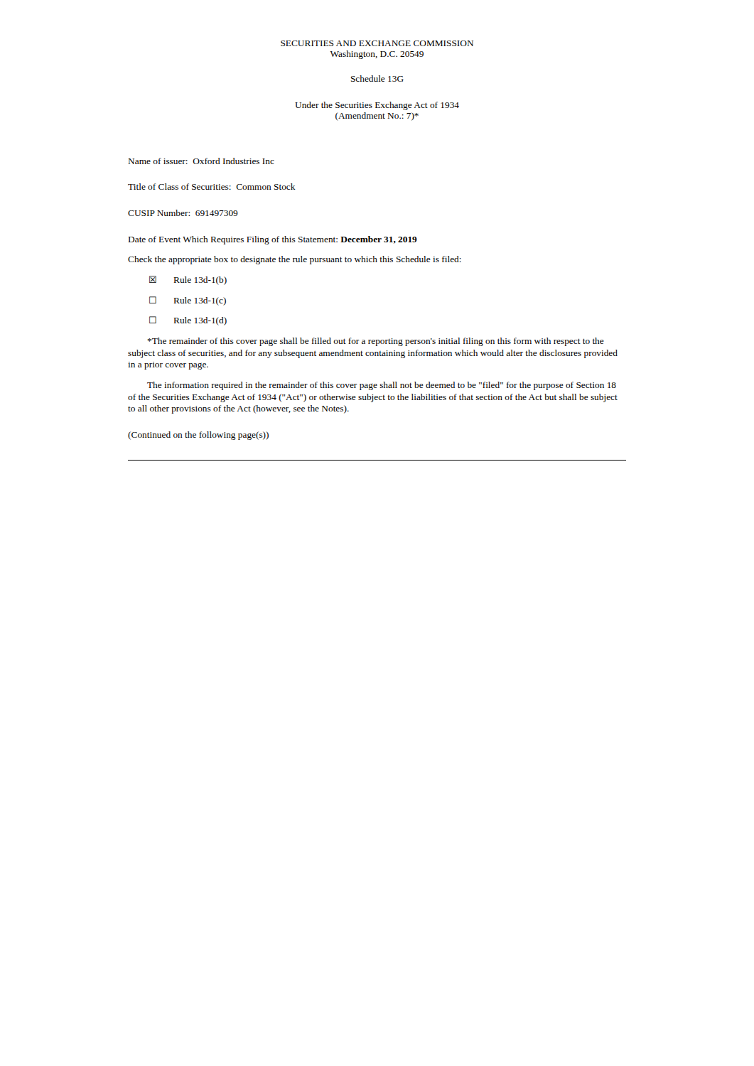SECURITIES AND EXCHANGE COMMISSION
Washington, D.C. 20549
Schedule 13G
Under the Securities Exchange Act of 1934
(Amendment No.: 7)*
Name of issuer: Oxford Industries Inc
Title of Class of Securities: Common Stock
CUSIP Number: 691497309
Date of Event Which Requires Filing of this Statement: December 31, 2019
Check the appropriate box to designate the rule pursuant to which this Schedule is filed:
☒Rule 13d-1(b)
☐Rule 13d-1(c)
☐Rule 13d-1(d)
*The remainder of this cover page shall be filled out for a reporting person's initial filing on this form with respect to the subject class of securities, and for any subsequent amendment containing information which would alter the disclosures provided in a prior cover page.
The information required in the remainder of this cover page shall not be deemed to be "filed" for the purpose of Section 18 of the Securities Exchange Act of 1934 ("Act") or otherwise subject to the liabilities of that section of the Act but shall be subject to all other provisions of the Act (however, see the Notes).
(Continued on the following page(s))